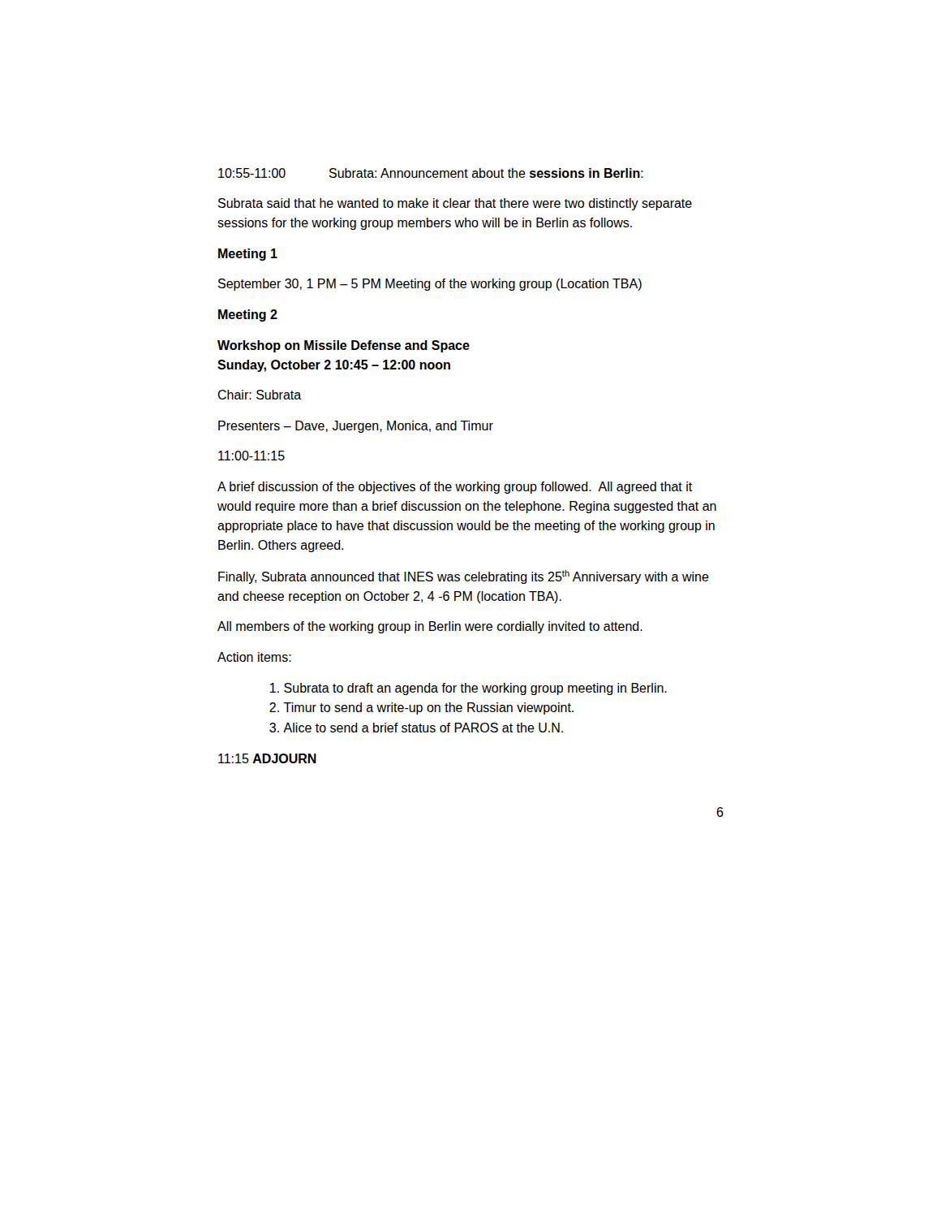10:55-11:00 Subrata: Announcement about the sessions in Berlin:
Subrata said that he wanted to make it clear that there were two distinctly separate sessions for the working group members who will be in Berlin as follows.
Meeting 1
September 30, 1 PM – 5 PM Meeting of the working group (Location TBA)
Meeting 2
Workshop on Missile Defense and Space
Sunday, October 2 10:45 – 12:00 noon
Chair: Subrata
Presenters – Dave, Juergen, Monica, and Timur
11:00-11:15
A brief discussion of the objectives of the working group followed. All agreed that it would require more than a brief discussion on the telephone. Regina suggested that an appropriate place to have that discussion would be the meeting of the working group in Berlin. Others agreed.
Finally, Subrata announced that INES was celebrating its 25th Anniversary with a wine and cheese reception on October 2, 4 -6 PM (location TBA).
All members of the working group in Berlin were cordially invited to attend.
Action items:
Subrata to draft an agenda for the working group meeting in Berlin.
Timur to send a write-up on the Russian viewpoint.
Alice to send a brief status of PAROS at the U.N.
11:15 ADJOURN
6